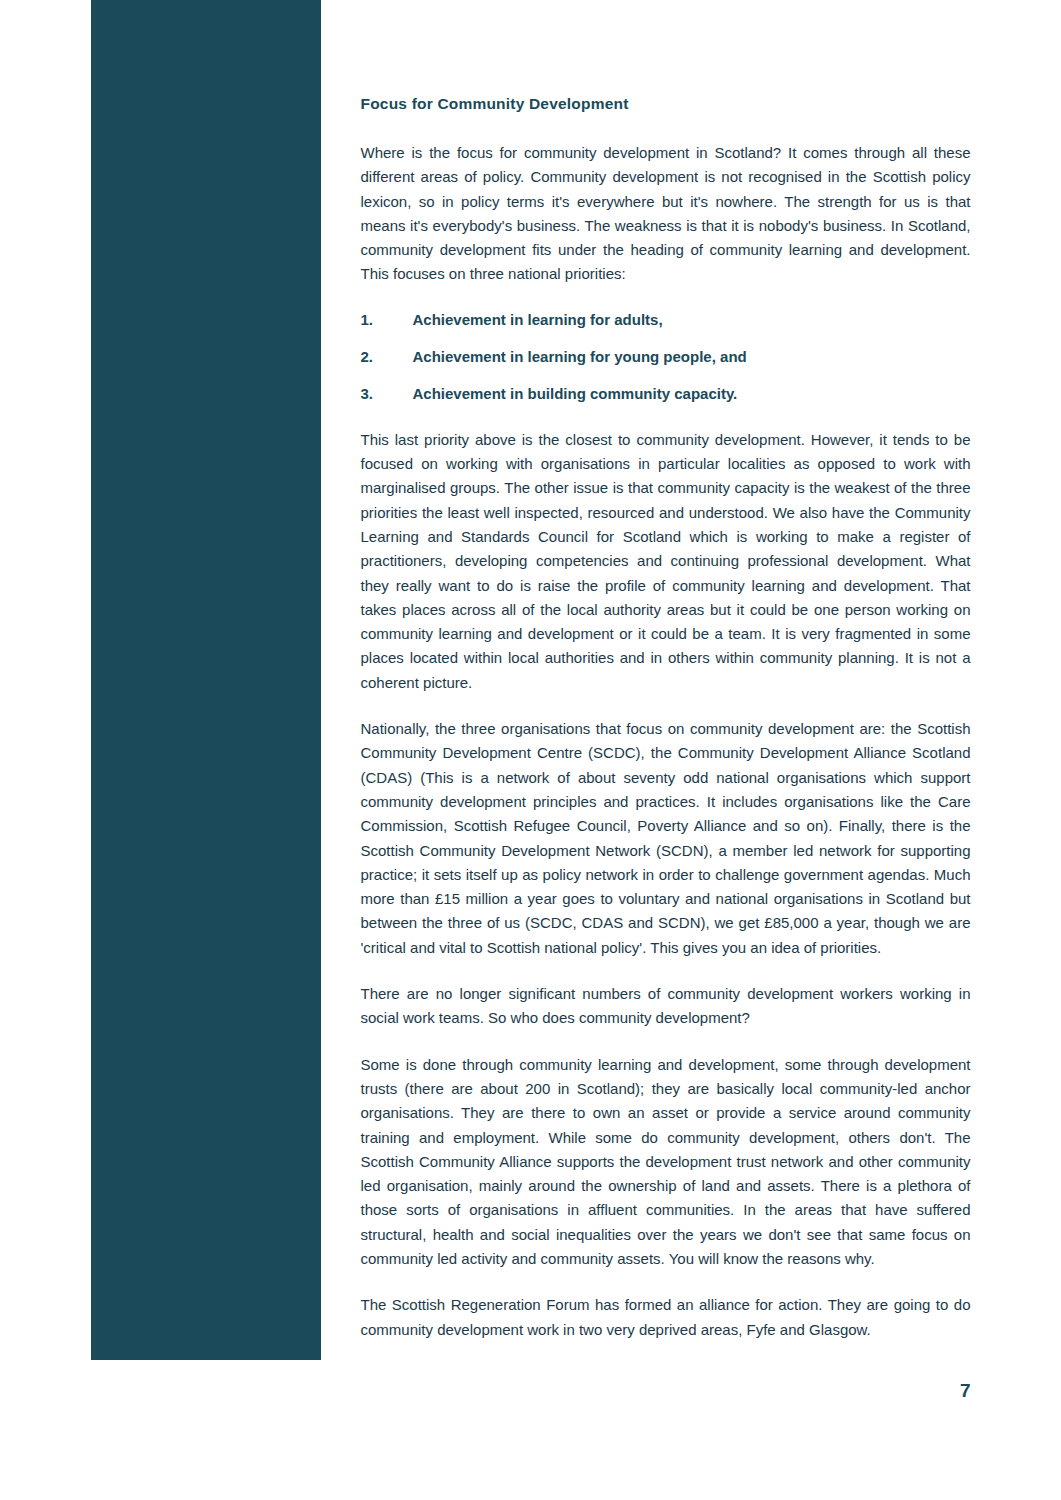Focus for Community Development
Where is the focus for community development in Scotland? It comes through all these different areas of policy. Community development is not recognised in the Scottish policy lexicon, so in policy terms it's everywhere but it's nowhere. The strength for us is that means it's everybody's business. The weakness is that it is nobody's business. In Scotland, community development fits under the heading of community learning and development. This focuses on three national priorities:
Achievement in learning for adults,
Achievement in learning for young people, and
Achievement in building community capacity.
This last priority above is the closest to community development. However, it tends to be focused on working with organisations in particular localities as opposed to work with marginalised groups. The other issue is that community capacity is the weakest of the three priorities the least well inspected, resourced and understood. We also have the Community Learning and Standards Council for Scotland which is working to make a register of practitioners, developing competencies and continuing professional development. What they really want to do is raise the profile of community learning and development. That takes places across all of the local authority areas but it could be one person working on community learning and development or it could be a team. It is very fragmented in some places located within local authorities and in others within community planning. It is not a coherent picture.
Nationally, the three organisations that focus on community development are: the Scottish Community Development Centre (SCDC), the Community Development Alliance Scotland (CDAS) (This is a network of about seventy odd national organisations which support community development principles and practices. It includes organisations like the Care Commission, Scottish Refugee Council, Poverty Alliance and so on). Finally, there is the Scottish Community Development Network (SCDN), a member led network for supporting practice; it sets itself up as policy network in order to challenge government agendas. Much more than £15 million a year goes to voluntary and national organisations in Scotland but between the three of us (SCDC, CDAS and SCDN), we get £85,000 a year, though we are 'critical and vital to Scottish national policy'. This gives you an idea of priorities.
There are no longer significant numbers of community development workers working in social work teams. So who does community development?
Some is done through community learning and development, some through development trusts (there are about 200 in Scotland); they are basically local community-led anchor organisations. They are there to own an asset or provide a service around community training and employment. While some do community development, others don't. The Scottish Community Alliance supports the development trust network and other community led organisation, mainly around the ownership of land and assets. There is a plethora of those sorts of organisations in affluent communities. In the areas that have suffered structural, health and social inequalities over the years we don't see that same focus on community led activity and community assets. You will know the reasons why.
The Scottish Regeneration Forum has formed an alliance for action. They are going to do community development work in two very deprived areas, Fyfe and Glasgow.
7